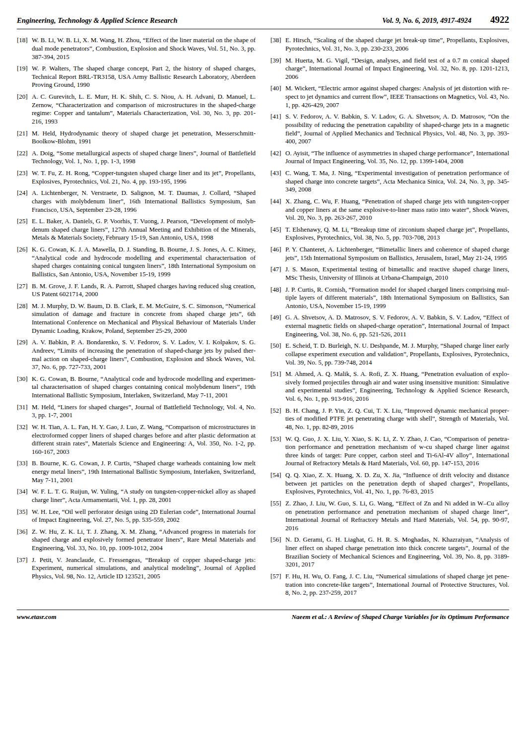Engineering, Technology & Applied Science Research
Vol. 9, No. 6, 2019, 4917-4924
4922
[18] W. B. Li, W. B. Li, X. M. Wang, H. Zhou, “Effect of the liner material on the shape of dual mode penetrators”, Combustion, Explosion and Shock Waves, Vol. 51, No. 3, pp. 387-394, 2015
[19] W. P. Walters, The shaped charge concept, Part 2, the history of shaped charges, Technical Report BRL-TR3158, USA Army Ballistic Research Laboratory, Aberdeen Proving Ground, 1990
[20] A. C. Gurevitch, L. E. Murr, H. K. Shih, C. S. Niou, A. H. Advani, D. Manuel, L. Zernow, “Characterization and comparison of microstructures in the shaped-charge regime: Copper and tantalum”, Materials Characterization, Vol. 30, No. 3, pp. 201-216, 1993
[21] M. Held, Hydrodynamic theory of shaped charge jet penetration, Messerschmitt-Boolkow-Blohm, 1991
[22] A. Doig, “Some metallurgical aspects of shaped charge liners”, Journal of Battlefield Technology, Vol. 1, No. 1, pp. 1-3, 1998
[23] W. T. Fu, Z. H. Rong, “Copper-tungsten shaped charge liner and its jet”, Propellants, Explosives, Pyrotechnics, Vol. 21, No. 4, pp. 193-195, 1996
[24] A. Lichtenberger, N. Verstraete, D. Salignon, M. T. Daumas, J. Collard, “Shaped charges with molybdenum liner”, 16th International Ballistics Symposium, San Francisco, USA, September 23-28, 1996
[25] E. L. Baker, A. Daniels, G. P. Voorhis, T. Vuong, J. Pearson, “Development of molybdenum shaped charge liners”, 127th Annual Meeting and Exhibition of the Minerals, Metals & Materials Society, February 15-19, San Antonio, USA, 1998
[26] K. G. Cowan, K. J. A. Mawella, D. J. Standing, B. Bourne, J. S. Jones, A. C. Kitney, “Analytical code and hydrocode modelling and experimental characterisation of shaped charges containing conical tungsten liners”, 18th International Symposium on Ballistics, San Antonio, USA, November 15-19, 1999
[27] B. M. Grove, J. F. Lands, R. A. Parrott, Shaped charges having reduced slug creation, US Patent 6021714, 2000
[28] M. J. Murphy, D. W. Baum, D. B. Clark, E. M. McGuire, S. C. Simonson, “Numerical simulation of damage and fracture in concrete from shaped charge jets”, 6th International Conference on Mechanical and Physical Behaviour of Materials Under Dynamic Loading, Krakow, Poland, September 25-29, 2000
[29] A. V. Babkin, P. A. Bondarenko, S. V. Fedorov, S. V. Ladov, V. I. Kolpakov, S. G. Andreev, “Limits of increasing the penetration of shaped-charge jets by pulsed thermal action on shaped-charge liners”, Combustion, Explosion and Shock Waves, Vol. 37, No. 6, pp. 727-733, 2001
[30] K. G. Cowan, B. Bourne, “Analytical code and hydrocode modelling and experimental characterisation of shaped charges containing conical molybdenum liners”, 19th International Ballistic Symposium, Interlaken, Switzerland, May 7-11, 2001
[31] M. Held, “Liners for shaped charges”, Journal of Battlefield Technology, Vol. 4, No. 3, pp. 1-7, 2001
[32] W. H. Tian, A. L. Fan, H. Y. Gao, J. Luo, Z. Wang, “Comparison of microstructures in electroformed copper liners of shaped charges before and after plastic deformation at different strain rates”, Materials Science and Engineering: A, Vol. 350, No. 1-2, pp. 160-167, 2003
[33] B. Bourne, K. G. Cowan, J. P. Curtis, “Shaped charge warheads containing low melt energy metal liners”, 19th International Ballistic Symposium, Interlaken, Switzerland, May 7-11, 2001
[34] W. F. L. T. G. Ruijun, W. Yuling, “A study on tungsten-copper-nickel alloy as shaped charge liner”, Acta Armamentarii, Vol. 1, pp. 28, 2001
[35] W. H. Lee, “Oil well perforator design using 2D Eulerian code”, International Journal of Impact Engineering, Vol. 27, No. 5, pp. 535-559, 2002
[36] Z. W. Hu, Z. K. Li, T. J. Zhang, X. M. Zhang, “Advanced progress in materials for shaped charge and explosively formed penetrator liners”, Rare Metal Materials and Engineering, Vol. 33, No. 10, pp. 1009-1012, 2004
[37] J. Petit, V. Jeanclaude, C. Fressengeas, “Breakup of copper shaped-charge jets: Experiment, numerical simulations, and analytical modeling”, Journal of Applied Physics, Vol. 98, No. 12, Article ID 123521, 2005
[38] E. Hirsch, “Scaling of the shaped charge jet break-up time”, Propellants, Explosives, Pyrotechnics, Vol. 31, No. 3, pp. 230-233, 2006
[39] M. Huerta, M. G. Vigil, “Design, analyses, and field test of a 0.7 m conical shaped charge”, International Journal of Impact Engineering, Vol. 32, No. 8, pp. 1201-1213, 2006
[40] M. Wickert, “Electric armor against shaped charges: Analysis of jet distortion with respect to jet dynamics and current flow”, IEEE Transactions on Magnetics, Vol. 43, No. 1, pp. 426-429, 2007
[41] S. V. Fedorov, A. V. Babkin, S. V. Ladov, G. A. Shvetsov, A. D. Matrosov, “On the possibility of reducing the penetration capability of shaped-charge jets in a magnetic field”, Journal of Applied Mechanics and Technical Physics, Vol. 48, No. 3, pp. 393-400, 2007
[42] O. Ayisit, “The influence of asymmetries in shaped charge performance”, International Journal of Impact Engineering, Vol. 35, No. 12, pp. 1399-1404, 2008
[43] C. Wang, T. Ma, J. Ning, “Experimental investigation of penetration performance of shaped charge into concrete targets”, Acta Mechanica Sinica, Vol. 24, No. 3, pp. 345-349, 2008
[44] X. Zhang, C. Wu, F. Huang, “Penetration of shaped charge jets with tungsten-copper and copper liners at the same explosive-to-liner mass ratio into water”, Shock Waves, Vol. 20, No. 3, pp. 263-267, 2010
[45] T. Elshenawy, Q. M. Li, “Breakup time of zirconium shaped charge jet”, Propellants, Explosives, Pyrotechnics, Vol. 38, No. 5, pp. 703-708, 2013
[46] P. Y. Chanteret, A. Lichtenberger, “Bimetallic liners and coherence of shaped charge jets”, 15th International Symposium on Ballistics, Jerusalem, Israel, May 21-24, 1995
[47] J. S. Mason, Experimental testing of bimetallic and reactive shaped charge liners, MSc Thesis, University of Illinois at Urbana-Champaign, 2010
[48] J. P. Curtis, R. Cornish, “Formation model for shaped charged liners comprising multiple layers of different materials”, 18th International Symposium on Ballistics, San Antonio, USA, November 15-19, 1999
[49] G. A. Shvetsov, A. D. Matrosov, S. V. Fedorov, A. V. Babkin, S. V. Ladov, “Effect of external magnetic fields on shaped-charge operation”, International Journal of Impact Engineering, Vol. 38, No. 6, pp. 521-526, 2011
[50] E. Scheid, T. D. Burleigh, N. U. Deshpande, M. J. Murphy, “Shaped charge liner early collapse experiment execution and validation”, Propellants, Explosives, Pyrotechnics, Vol. 39, No. 5, pp. 739-748, 2014
[51] M. Ahmed, A. Q. Malik, S. A. Rofi, Z. X. Huang, “Penetration evaluation of explosively formed projectiles through air and water using insensitive munition: Simulative and experimental studies”, Engineering, Technology & Applied Science Research, Vol. 6, No. 1, pp. 913-916, 2016
[52] B. H. Chang, J. P. Yin, Z. Q. Cui, T. X. Liu, “Improved dynamic mechanical properties of modified PTFE jet penetrating charge with shell”, Strength of Materials, Vol. 48, No. 1, pp. 82-89, 2016
[53] W. Q. Guo, J. X. Liu, Y. Xiao, S. K. Li, Z. Y. Zhao, J. Cao, “Comparison of penetration performance and penetration mechanism of w-cu shaped charge liner against three kinds of target: Pure copper, carbon steel and Ti-6Al-4V alloy”, International Journal of Refractory Metals & Hard Materials, Vol. 60, pp. 147-153, 2016
[54] Q. Q. Xiao, Z. X. Huang, X. D. Zu, X. Jia, “Influence of drift velocity and distance between jet particles on the penetration depth of shaped charges”, Propellants, Explosives, Pyrotechnics, Vol. 41, No. 1, pp. 76-83, 2015
[55] Z. Zhao, J. Liu, W. Guo, S. Li, G. Wang, “Effect of Zn and Ni added in W–Cu alloy on penetration performance and penetration mechanism of shaped charge liner”, International Journal of Refractory Metals and Hard Materials, Vol. 54, pp. 90-97, 2016
[56] N. D. Gerami, G. H. Liaghat, G. H. R. S. Moghadas, N. Khazraiyan, “Analysis of liner effect on shaped charge penetration into thick concrete targets”, Journal of the Brazilian Society of Mechanical Sciences and Engineering, Vol. 39, No. 8, pp. 3189-3201, 2017
[57] F. Hu, H. Wu, O. Fang, J. C. Liu, “Numerical simulations of shaped charge jet penetration into concrete-like targets”, International Journal of Protective Structures, Vol. 8, No. 2, pp. 237-259, 2017
www.etasr.com
Naeem et al.: A Review of Shaped Charge Variables for its Optimum Performance